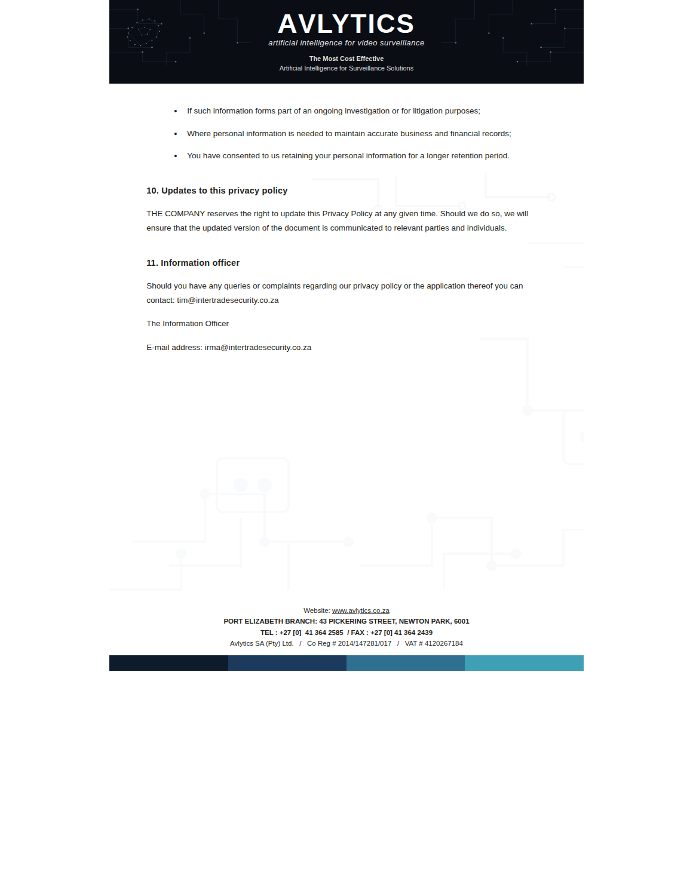AVLYTICS
artificial intelligence for video surveillance
The Most Cost Effective
Artificial Intelligence for Surveillance Solutions
If such information forms part of an ongoing investigation or for litigation purposes;
Where personal information is needed to maintain accurate business and financial records;
You have consented to us retaining your personal information for a longer retention period.
10. Updates to this privacy policy
THE COMPANY reserves the right to update this Privacy Policy at any given time. Should we do so, we will ensure that the updated version of the document is communicated to relevant parties and individuals.
11. Information officer
Should you have any queries or complaints regarding our privacy policy or the application thereof you can contact: tim@intertradesecurity.co.za
The Information Officer
E-mail address: irma@intertradesecurity.co.za
Website: www.avlytics.co.za
PORT ELIZABETH BRANCH: 43 PICKERING STREET, NEWTON PARK, 6001
TEL : +27 [0] 41 364 2585 / FAX : +27 [0] 41 364 2439
Avlytics SA (Pty) Ltd. / Co Reg # 2014/147281/017 / VAT # 4120267184